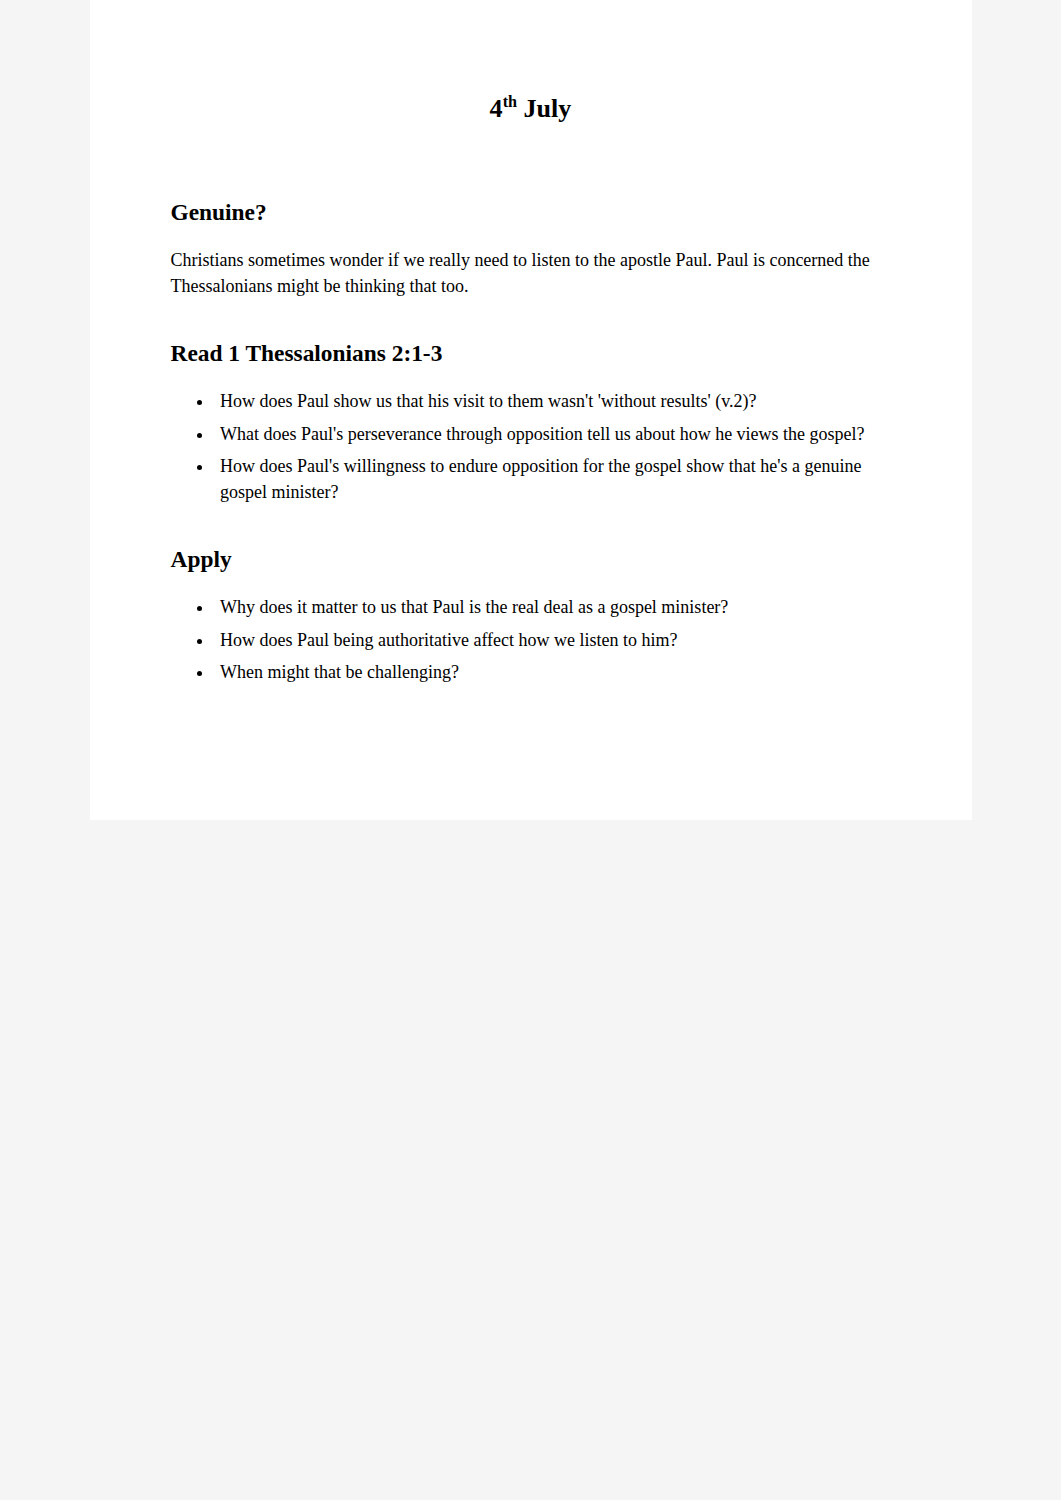4th July
Genuine?
Christians sometimes wonder if we really need to listen to the apostle Paul. Paul is concerned the Thessalonians might be thinking that too.
Read 1 Thessalonians 2:1-3
How does Paul show us that his visit to them wasn't 'without results' (v.2)?
What does Paul's perseverance through opposition tell us about how he views the gospel?
How does Paul's willingness to endure opposition for the gospel show that he's a genuine gospel minister?
Apply
Why does it matter to us that Paul is the real deal as a gospel minister?
How does Paul being authoritative affect how we listen to him?
When might that be challenging?